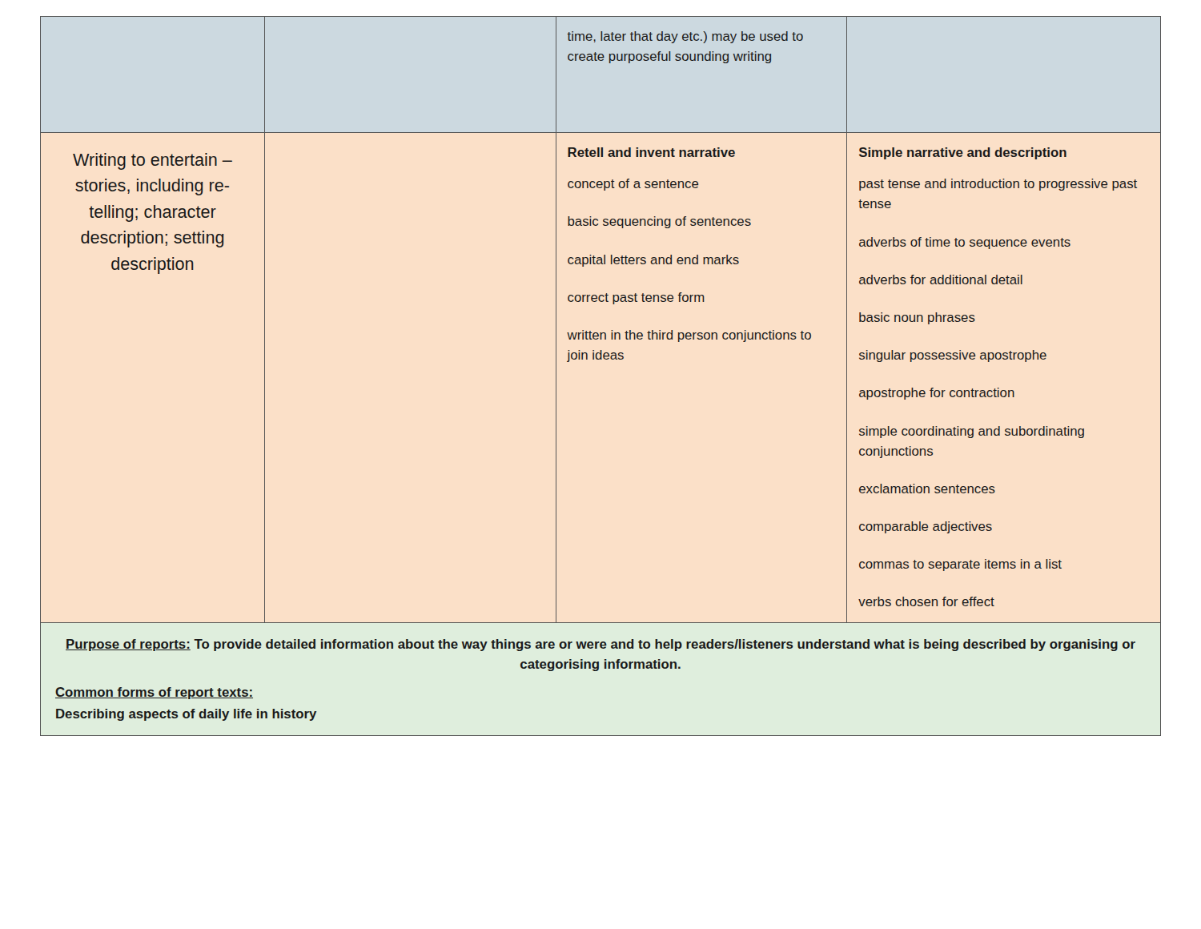| | | time, later that day etc.) may be used to create purposeful sounding writing | |
| Writing to entertain – stories, including re-telling; character description; setting description | | Retell and invent narrative concept of a sentence basic sequencing of sentences capital letters and end marks correct past tense form written in the third person conjunctions to join ideas | Simple narrative and description past tense and introduction to progressive past tense adverbs of time to sequence events adverbs for additional detail basic noun phrases singular possessive apostrophe apostrophe for contraction simple coordinating and subordinating conjunctions exclamation sentences comparable adjectives commas to separate items in a list verbs chosen for effect |
| Purpose of reports: To provide detailed information about the way things are or were and to help readers/listeners understand what is being described by organising or categorising information. Common forms of report texts: Describing aspects of daily life in history |